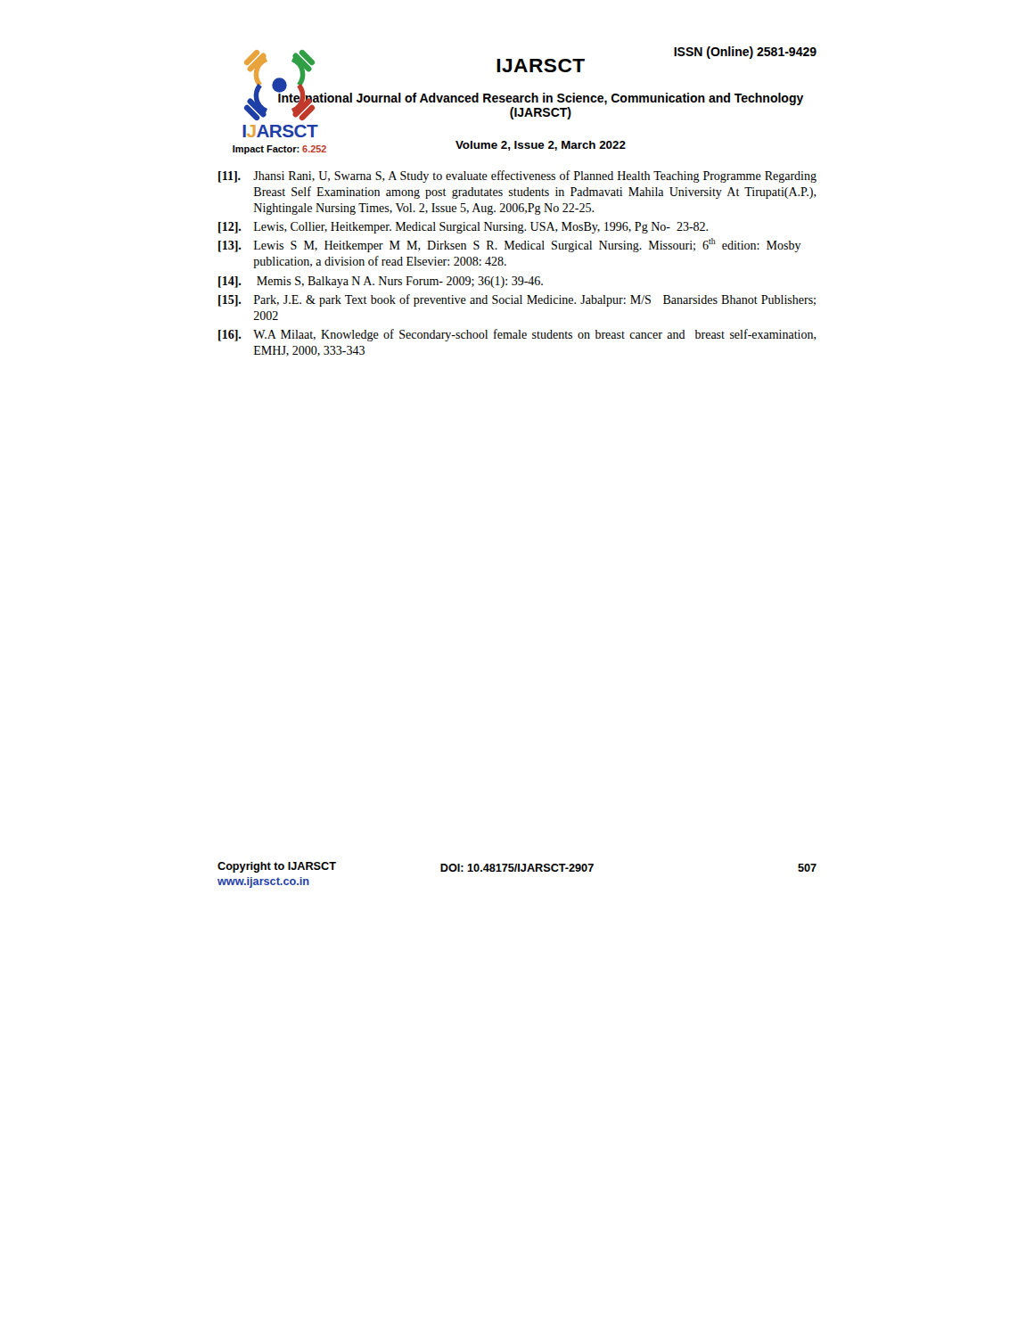ISSN (Online) 2581-9429
IJARSCT
Impact Factor: 6.252
IJARSCT
International Journal of Advanced Research in Science, Communication and Technology (IJARSCT)
Volume 2, Issue 2, March 2022
[11]. Jhansi Rani, U, Swarna S, A Study to evaluate effectiveness of Planned Health Teaching Programme Regarding Breast Self Examination among post gradutates students in Padmavati Mahila University At Tirupati(A.P.), Nightingale Nursing Times, Vol. 2, Issue 5, Aug. 2006,Pg No 22-25.
[12]. Lewis, Collier, Heitkemper. Medical Surgical Nursing. USA, MosBy, 1996, Pg No- 23-82.
[13]. Lewis S M, Heitkemper M M, Dirksen S R. Medical Surgical Nursing. Missouri; 6th edition: Mosby publication, a division of read Elsevier: 2008: 428.
[14]. Memis S, Balkaya N A. Nurs Forum- 2009; 36(1): 39-46.
[15]. Park, J.E. & park Text book of preventive and Social Medicine. Jabalpur: M/S Banarsides Bhanot Publishers; 2002
[16]. W.A Milaat, Knowledge of Secondary-school female students on breast cancer and breast self-examination, EMHJ, 2000, 333-343
Copyright to IJARSCT
www.ijarsct.co.in
DOI: 10.48175/IJARSCT-2907
507